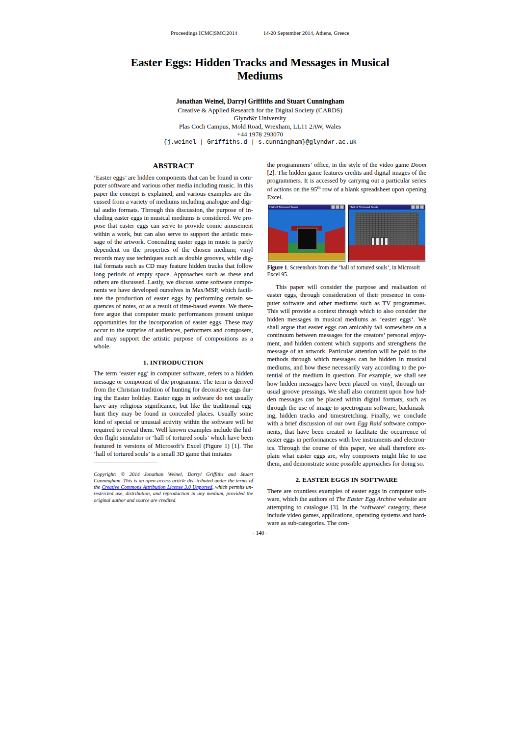Proceedings ICMC|SMC|2014 14-20 September 2014, Athens, Greece
Easter Eggs: Hidden Tracks and Messages in Musical
Mediums
Jonathan Weinel, Darryl Griffiths and Stuart Cunningham
Creative & Applied Research for the Digital Society (CARDS)
Glyndŵr University
Plas Coch Campus, Mold Road, Wrexham, LL11 2AW, Wales
+44 1978 293070
{j.weinel | Griffiths.d | s.cunningham}@glyndwr.ac.uk
ABSTRACT
‘Easter eggs’ are hidden components that can be found in computer software and various other media including music. In this paper the concept is explained, and various examples are discussed from a variety of mediums including analogue and digital audio formats. Through this discussion, the purpose of including easter eggs in musical mediums is considered. We propose that easter eggs can serve to provide comic amusement within a work, but can also serve to support the artistic message of the artwork. Concealing easter eggs in music is partly dependent on the properties of the chosen medium; vinyl records may use techniques such as double grooves, while digital formats such as CD may feature hidden tracks that follow long periods of empty space. Approaches such as these and others are discussed. Lastly, we discuss some software components we have developed ourselves in Max/MSP, which facilitate the production of easter eggs by performing certain sequences of notes, or as a result of time-based events. We therefore argue that computer music performances present unique opportunities for the incorporation of easter eggs. These may occur to the surprise of audiences, performers and composers, and may support the artistic purpose of compositions as a whole.
1. INTRODUCTION
The term ‘easter egg’ in computer software, refers to a hidden message or component of the programme. The term is derived from the Christian tradition of hunting for decorative eggs during the Easter holiday. Easter eggs in software do not usually have any religious significance, but like the traditional egg-hunt they may be found in concealed places. Usually some kind of special or unusual activity within the software will be required to reveal them. Well known examples include the hidden flight simulator or ‘hall of tortured souls’ which have been featured in versions of Microsoft’s Excel (Figure 1) [1]. The ‘hall of tortured souls’ is a small 3D game that imitates
Copyright: © 2014 Jonathan Weinel, Darryl Griffiths and Stuart Cunningham. This is an open-access article dis- tributed under the terms of the Creative Commons Attribution License 3.0 Unported, which permits unrestricted use, distribution, and reproduction in any medium, provided the original author and source are credited.
the programmers’ office, in the style of the video game Doom [2]. The hidden game features credits and digital images of the programmers. It is accessed by carrying out a particular series of actions on the 95th row of a blank spreadsheet upon opening Excel.
Hall of Tortured Souls
Hall of Tortured Souls
Figure 1. Screenshots from the ‘hall of tortured souls’, in Microsoft Excel 95.
This paper will consider the purpose and realisation of easter eggs, through consideration of their presence in computer software and other mediums such as TV programmes. This will provide a context through which to also consider the hidden messages in musical mediums as ‘easter eggs’. We shall argue that easter eggs can amicably fall somewhere on a continuum between messages for the creators’ personal enjoyment, and hidden content which supports and strengthens the message of an artwork. Particular attention will be paid to the methods through which messages can be hidden in musical mediums, and how these necessarily vary according to the potential of the medium in question. For example, we shall see how hidden messages have been placed on vinyl, through unusual groove pressings. We shall also comment upon how hidden messages can be placed within digital formats, such as through the use of image to spectrogram software, backmasking, hidden tracks and timestretching. Finally, we conclude with a brief discussion of our own Egg Raid software components, that have been created to facilitate the occurrence of easter eggs in performances with live instruments and electronics. Through the course of this paper, we shall therefore explain what easter eggs are, why composers might like to use them, and demonstrate some possible approaches for doing so.
2. EASTER EGGS IN SOFTWARE
There are countless examples of easter eggs in computer software, which the authors of The Easter Egg Archive website are attempting to catalogue [3]. In the ‘software’ category, these include video games, applications, operating systems and hardware as sub-categories. The con-
- 140 -